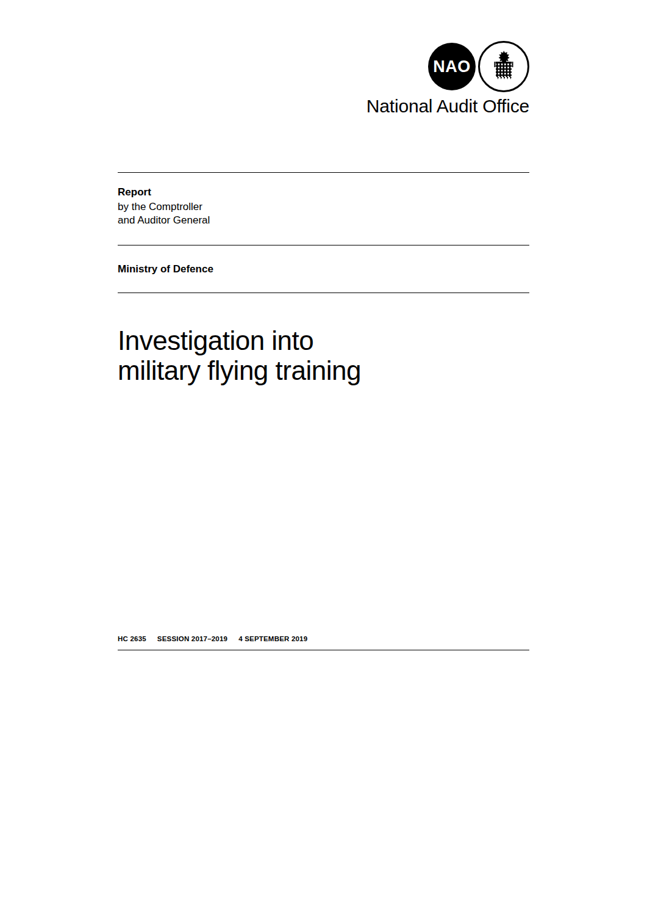NAO
National Audit Office
Report
by the Comptroller
and Auditor General
Ministry of Defence
Investigation into
military flying training
HC 2635 SESSION 2017–2019 4 SEPTEMBER 2019